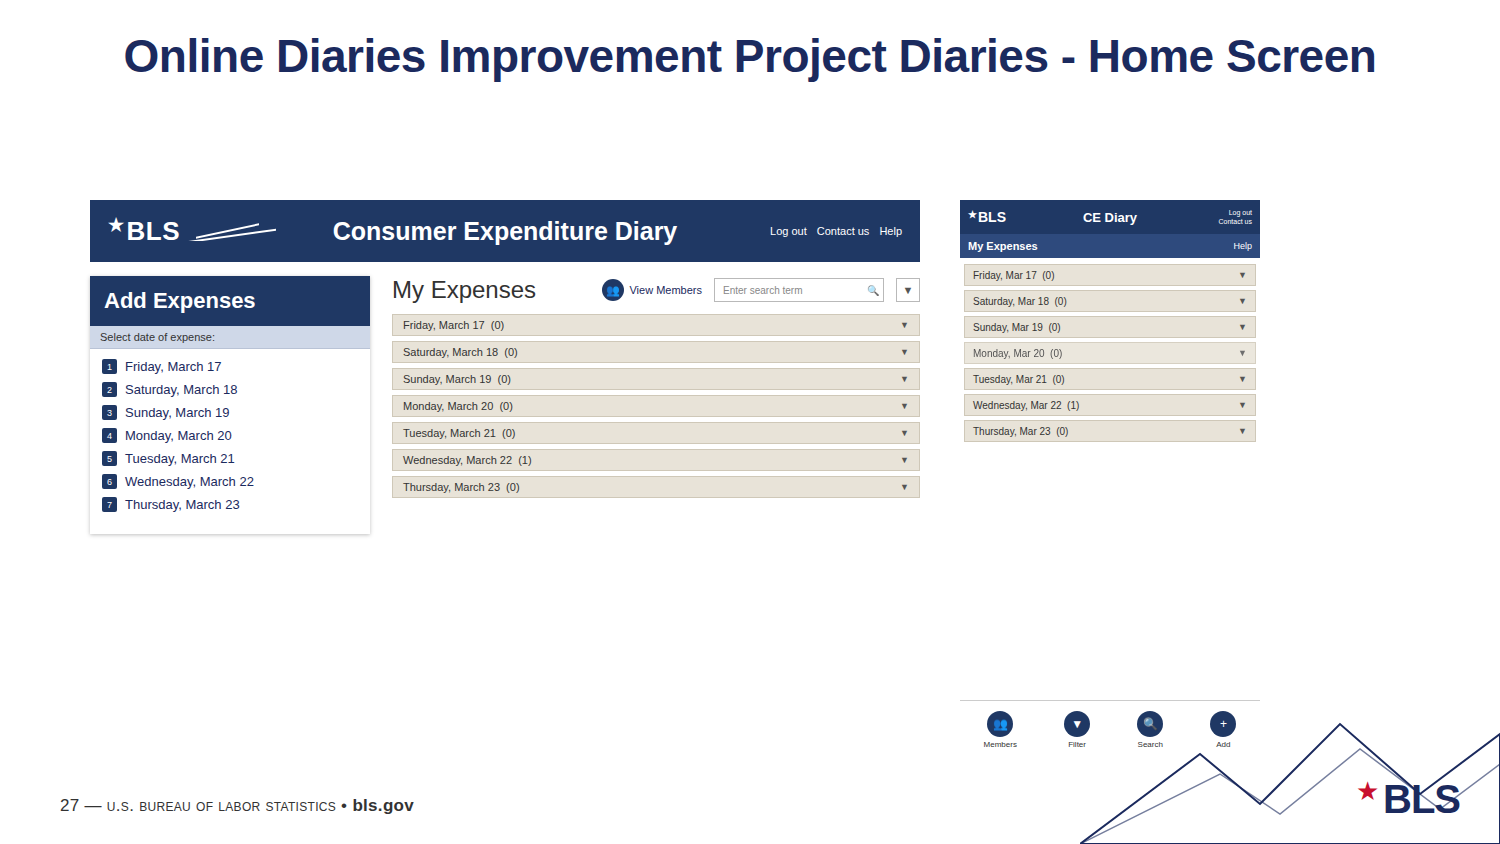Online Diaries Improvement Project Diaries - Home Screen
★BLS Consumer Expenditure Diary Log out Contact us Help
Add Expenses
Select date of expense:
1 Friday, March 17
2 Saturday, March 18
3 Sunday, March 19
4 Monday, March 20
5 Tuesday, March 21
6 Wednesday, March 22
7 Thursday, March 23
My Expenses 👥View Members Enter search term🔍 ▼
Friday, March 17 (0)▼
Saturday, March 18 (0)▼
Sunday, March 19 (0)▼
Monday, March 20 (0)▼
Tuesday, March 21 (0)▼
Wednesday, March 22 (1)▼
Thursday, March 23 (0)▼
★BLS CE Diary Log out
Contact us
My Expenses Help
Friday, Mar 17 (0)▼
Saturday, Mar 18 (0)▼
Sunday, Mar 19 (0)▼
Monday, Mar 20 (0)▼
Tuesday, Mar 21 (0)▼
Wednesday, Mar 22 (1)▼
Thursday, Mar 23 (0)▼
👥Members
▼Filter
🔍Search
+Add
27 — U.S. Bureau of Labor Statistics • bls.gov
★BLS